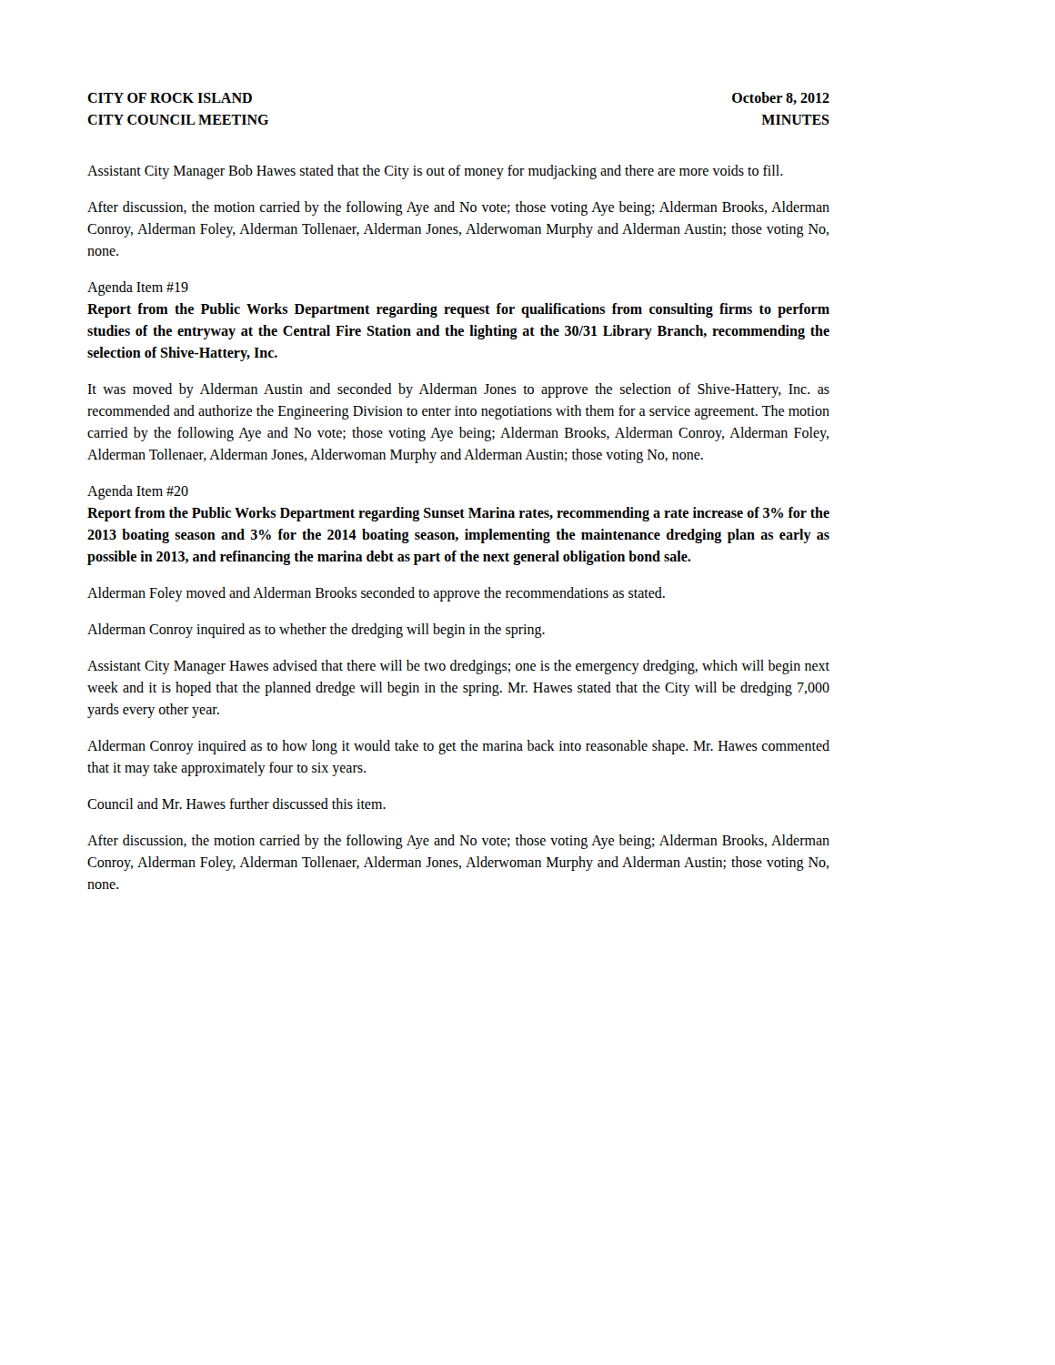CITY OF ROCK ISLAND
CITY COUNCIL MEETING
October 8, 2012
MINUTES
Assistant City Manager Bob Hawes stated that the City is out of money for mudjacking and there are more voids to fill.
After discussion, the motion carried by the following Aye and No vote; those voting Aye being; Alderman Brooks, Alderman Conroy, Alderman Foley, Alderman Tollenaer, Alderman Jones, Alderwoman Murphy and Alderman Austin; those voting No, none.
Agenda Item #19
Report from the Public Works Department regarding request for qualifications from consulting firms to perform studies of the entryway at the Central Fire Station and the lighting at the 30/31 Library Branch, recommending the selection of Shive-Hattery, Inc.
It was moved by Alderman Austin and seconded by Alderman Jones to approve the selection of Shive-Hattery, Inc. as recommended and authorize the Engineering Division to enter into negotiations with them for a service agreement. The motion carried by the following Aye and No vote; those voting Aye being; Alderman Brooks, Alderman Conroy, Alderman Foley, Alderman Tollenaer, Alderman Jones, Alderwoman Murphy and Alderman Austin; those voting No, none.
Agenda Item #20
Report from the Public Works Department regarding Sunset Marina rates, recommending a rate increase of 3% for the 2013 boating season and 3% for the 2014 boating season, implementing the maintenance dredging plan as early as possible in 2013, and refinancing the marina debt as part of the next general obligation bond sale.
Alderman Foley moved and Alderman Brooks seconded to approve the recommendations as stated.
Alderman Conroy inquired as to whether the dredging will begin in the spring.
Assistant City Manager Hawes advised that there will be two dredgings; one is the emergency dredging, which will begin next week and it is hoped that the planned dredge will begin in the spring. Mr. Hawes stated that the City will be dredging 7,000 yards every other year.
Alderman Conroy inquired as to how long it would take to get the marina back into reasonable shape. Mr. Hawes commented that it may take approximately four to six years.
Council and Mr. Hawes further discussed this item.
After discussion, the motion carried by the following Aye and No vote; those voting Aye being; Alderman Brooks, Alderman Conroy, Alderman Foley, Alderman Tollenaer, Alderman Jones, Alderwoman Murphy and Alderman Austin; those voting No, none.